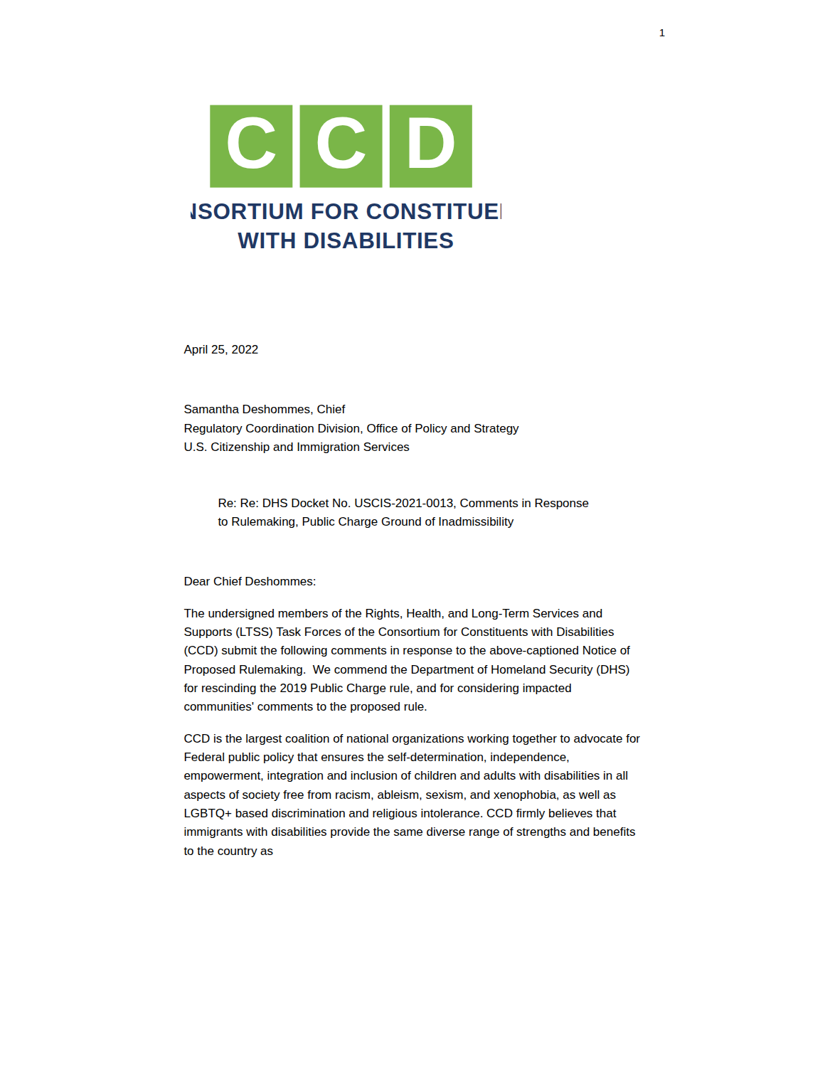1
C C D CONSORTIUM FOR CONSTITUENTS WITH DISABILITIES
April 25, 2022
Samantha Deshommes, Chief
Regulatory Coordination Division, Office of Policy and Strategy
U.S. Citizenship and Immigration Services
Re: Re: DHS Docket No. USCIS-2021-0013, Comments in Response to Rulemaking, Public Charge Ground of Inadmissibility
Dear Chief Deshommes:
The undersigned members of the Rights, Health, and Long-Term Services and Supports (LTSS) Task Forces of the Consortium for Constituents with Disabilities (CCD) submit the following comments in response to the above-captioned Notice of Proposed Rulemaking. We commend the Department of Homeland Security (DHS) for rescinding the 2019 Public Charge rule, and for considering impacted communities' comments to the proposed rule.
CCD is the largest coalition of national organizations working together to advocate for Federal public policy that ensures the self-determination, independence, empowerment, integration and inclusion of children and adults with disabilities in all aspects of society free from racism, ableism, sexism, and xenophobia, as well as LGBTQ+ based discrimination and religious intolerance. CCD firmly believes that immigrants with disabilities provide the same diverse range of strengths and benefits to the country as